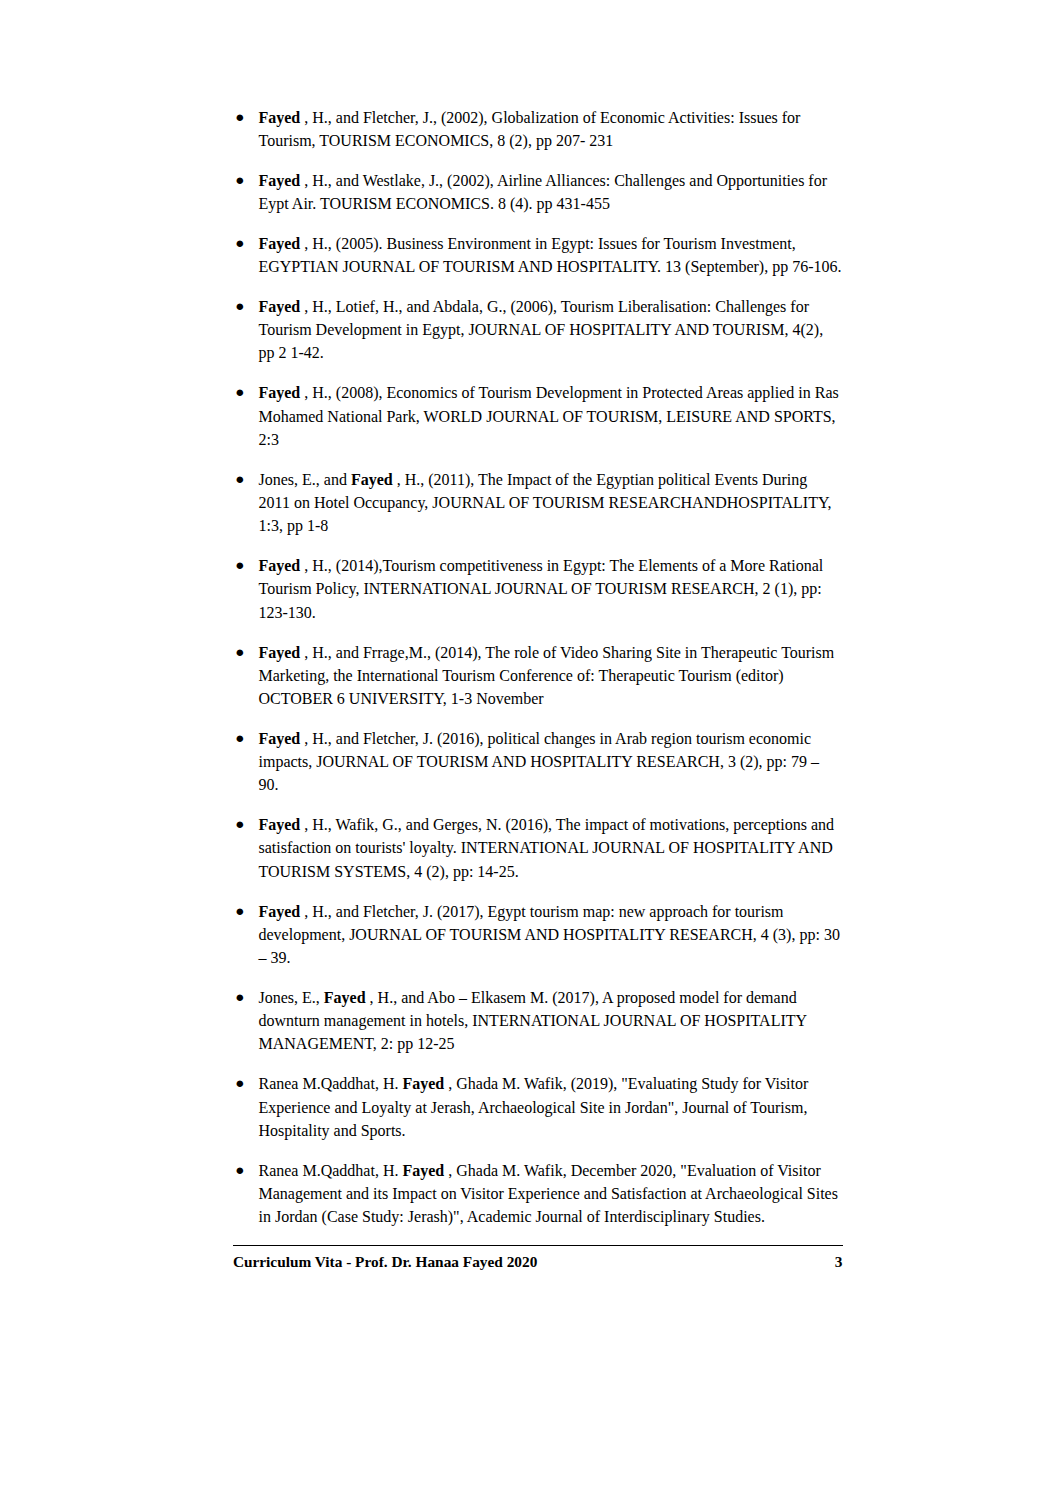Fayed , H., and Fletcher, J., (2002), Globalization of Economic Activities: Issues for Tourism, TOURISM ECONOMICS, 8 (2), pp 207- 231
Fayed , H., and Westlake, J., (2002), Airline Alliances: Challenges and Opportunities for Eypt Air. TOURISM ECONOMICS. 8 (4). pp 431-455
Fayed , H., (2005). Business Environment in Egypt: Issues for Tourism Investment, EGYPTIAN JOURNAL OF TOURISM AND HOSPITALITY. 13 (September), pp 76-106.
Fayed , H., Lotief, H., and Abdala, G., (2006), Tourism Liberalisation: Challenges for Tourism Development in Egypt, JOURNAL OF HOSPITALITY AND TOURISM, 4(2), pp 2 1-42.
Fayed , H., (2008), Economics of Tourism Development in Protected Areas applied in Ras Mohamed National Park, WORLD JOURNAL OF TOURISM, LEISURE AND SPORTS, 2:3
Jones, E., and Fayed , H., (2011), The Impact of the Egyptian political Events During 2011 on Hotel Occupancy, JOURNAL OF TOURISM RESEARCHANDHOSPITALITY, 1:3, pp 1-8
Fayed , H., (2014),Tourism competitiveness in Egypt: The Elements of a More Rational Tourism Policy, INTERNATIONAL JOURNAL OF TOURISM RESEARCH, 2 (1), pp: 123-130.
Fayed , H., and Frrage,M., (2014), The role of Video Sharing Site in Therapeutic Tourism Marketing, the International Tourism Conference of: Therapeutic Tourism (editor) OCTOBER 6 UNIVERSITY, 1-3 November
Fayed , H., and Fletcher, J. (2016), political changes in Arab region tourism economic impacts, JOURNAL OF TOURISM AND HOSPITALITY RESEARCH, 3 (2), pp: 79 – 90.
Fayed , H., Wafik, G., and Gerges, N. (2016), The impact of motivations, perceptions and satisfaction on tourists' loyalty. INTERNATIONAL JOURNAL OF HOSPITALITY AND TOURISM SYSTEMS, 4 (2), pp: 14-25.
Fayed , H., and Fletcher, J. (2017), Egypt tourism map: new approach for tourism development, JOURNAL OF TOURISM AND HOSPITALITY RESEARCH, 4 (3), pp: 30 – 39.
Jones, E., Fayed , H., and Abo – Elkasem M. (2017), A proposed model for demand downturn management in hotels, INTERNATIONAL JOURNAL OF HOSPITALITY MANAGEMENT, 2: pp 12-25
Ranea M.Qaddhat, H. Fayed , Ghada M. Wafik, (2019), "Evaluating Study for Visitor Experience and Loyalty at Jerash, Archaeological Site in Jordan", Journal of Tourism, Hospitality and Sports.
Ranea M.Qaddhat, H. Fayed , Ghada M. Wafik, December 2020, "Evaluation of Visitor Management and its Impact on Visitor Experience and Satisfaction at Archaeological Sites in Jordan (Case Study: Jerash)", Academic Journal of Interdisciplinary Studies.
Curriculum Vita - Prof. Dr. Hanaa Fayed 2020 3